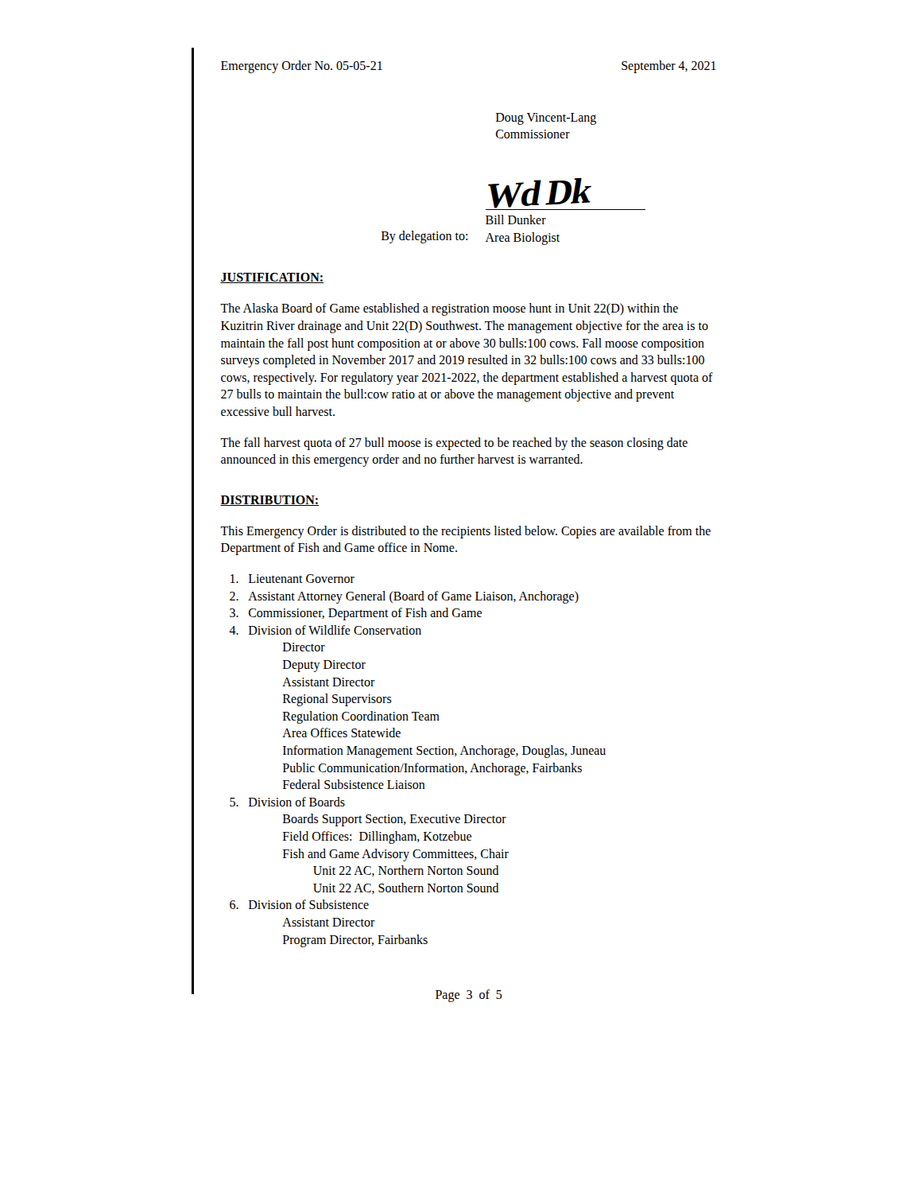Emergency Order No. 05-05-21
September 4, 2021
Doug Vincent-Lang
Commissioner
By delegation to:
Wd Dk
Bill Dunker
Area Biologist
JUSTIFICATION:
The Alaska Board of Game established a registration moose hunt in Unit 22(D) within the Kuzitrin River drainage and Unit 22(D) Southwest. The management objective for the area is to maintain the fall post hunt composition at or above 30 bulls:100 cows. Fall moose composition surveys completed in November 2017 and 2019 resulted in 32 bulls:100 cows and 33 bulls:100 cows, respectively. For regulatory year 2021-2022, the department established a harvest quota of 27 bulls to maintain the bull:cow ratio at or above the management objective and prevent excessive bull harvest.
The fall harvest quota of 27 bull moose is expected to be reached by the season closing date announced in this emergency order and no further harvest is warranted.
DISTRIBUTION:
This Emergency Order is distributed to the recipients listed below. Copies are available from the Department of Fish and Game office in Nome.
Lieutenant Governor
Assistant Attorney General (Board of Game Liaison, Anchorage)
Commissioner, Department of Fish and Game
Division of Wildlife Conservation
Director
Deputy Director
Assistant Director
Regional Supervisors
Regulation Coordination Team
Area Offices Statewide
Information Management Section, Anchorage, Douglas, Juneau
Public Communication/Information, Anchorage, Fairbanks
Federal Subsistence Liaison
Division of Boards
Boards Support Section, Executive Director
Field Offices: Dillingham, Kotzebue
Fish and Game Advisory Committees, Chair
Unit 22 AC, Northern Norton Sound
Unit 22 AC, Southern Norton Sound
Division of Subsistence
Assistant Director
Program Director, Fairbanks
Page 3 of 5